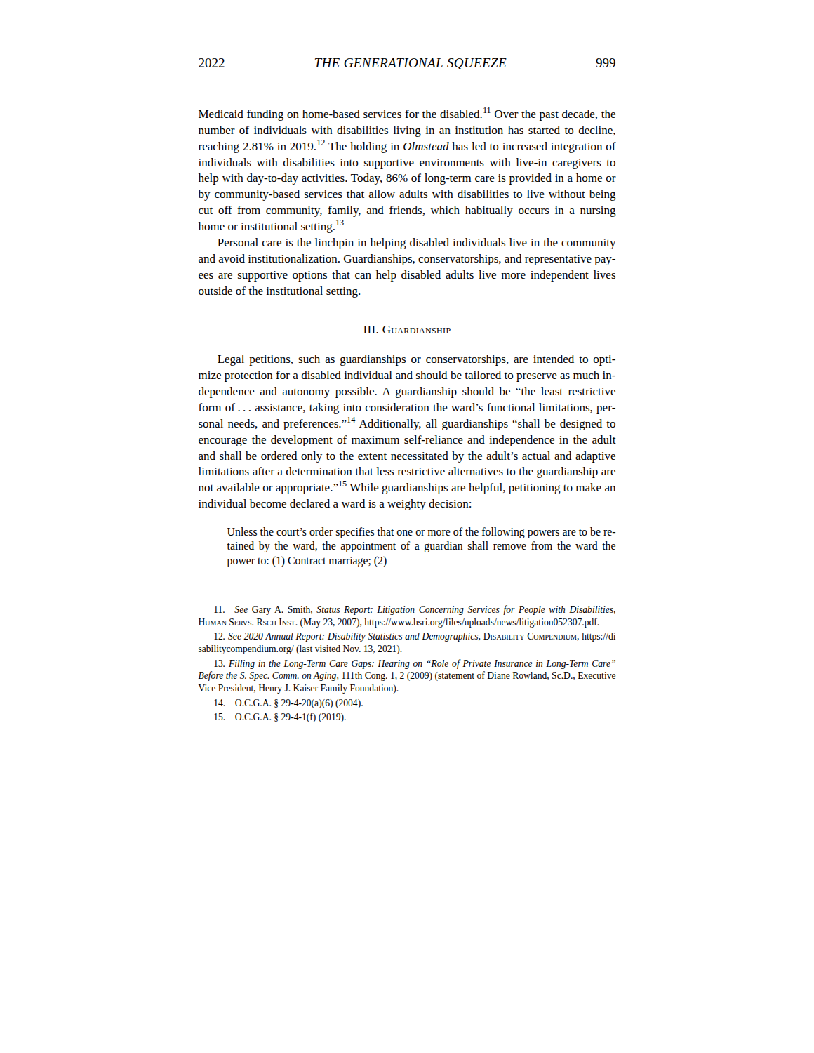2022 THE GENERATIONAL SQUEEZE 999
Medicaid funding on home-based services for the disabled.11 Over the past decade, the number of individuals with disabilities living in an institution has started to decline, reaching 2.81% in 2019.12 The holding in Olmstead has led to increased integration of individuals with disabilities into supportive environments with live-in caregivers to help with day-to-day activities. Today, 86% of long-term care is provided in a home or by community-based services that allow adults with disabilities to live without being cut off from community, family, and friends, which habitually occurs in a nursing home or institutional setting.13
Personal care is the linchpin in helping disabled individuals live in the community and avoid institutionalization. Guardianships, conservatorships, and representative payees are supportive options that can help disabled adults live more independent lives outside of the institutional setting.
III. Guardianship
Legal petitions, such as guardianships or conservatorships, are intended to optimize protection for a disabled individual and should be tailored to preserve as much independence and autonomy possible. A guardianship should be “the least restrictive form of . . . assistance, taking into consideration the ward’s functional limitations, personal needs, and preferences.”14 Additionally, all guardianships “shall be designed to encourage the development of maximum self-reliance and independence in the adult and shall be ordered only to the extent necessitated by the adult’s actual and adaptive limitations after a determination that less restrictive alternatives to the guardianship are not available or appropriate.”15 While guardianships are helpful, petitioning to make an individual become declared a ward is a weighty decision:
Unless the court’s order specifies that one or more of the following powers are to be retained by the ward, the appointment of a guardian shall remove from the ward the power to: (1) Contract marriage; (2)
11. See Gary A. Smith, Status Report: Litigation Concerning Services for People with Disabilities, Human Servs. Rsch Inst. (May 23, 2007), https://www.hsri.org/files/uploads/news/litigation052307.pdf.
12. See 2020 Annual Report: Disability Statistics and Demographics, Disability Compendium, https://disabilitycompendium.org/ (last visited Nov. 13, 2021).
13. Filling in the Long-Term Care Gaps: Hearing on “Role of Private Insurance in Long-Term Care” Before the S. Spec. Comm. on Aging, 111th Cong. 1, 2 (2009) (statement of Diane Rowland, Sc.D., Executive Vice President, Henry J. Kaiser Family Foundation).
14. O.C.G.A. § 29-4-20(a)(6) (2004).
15. O.C.G.A. § 29-4-1(f) (2019).